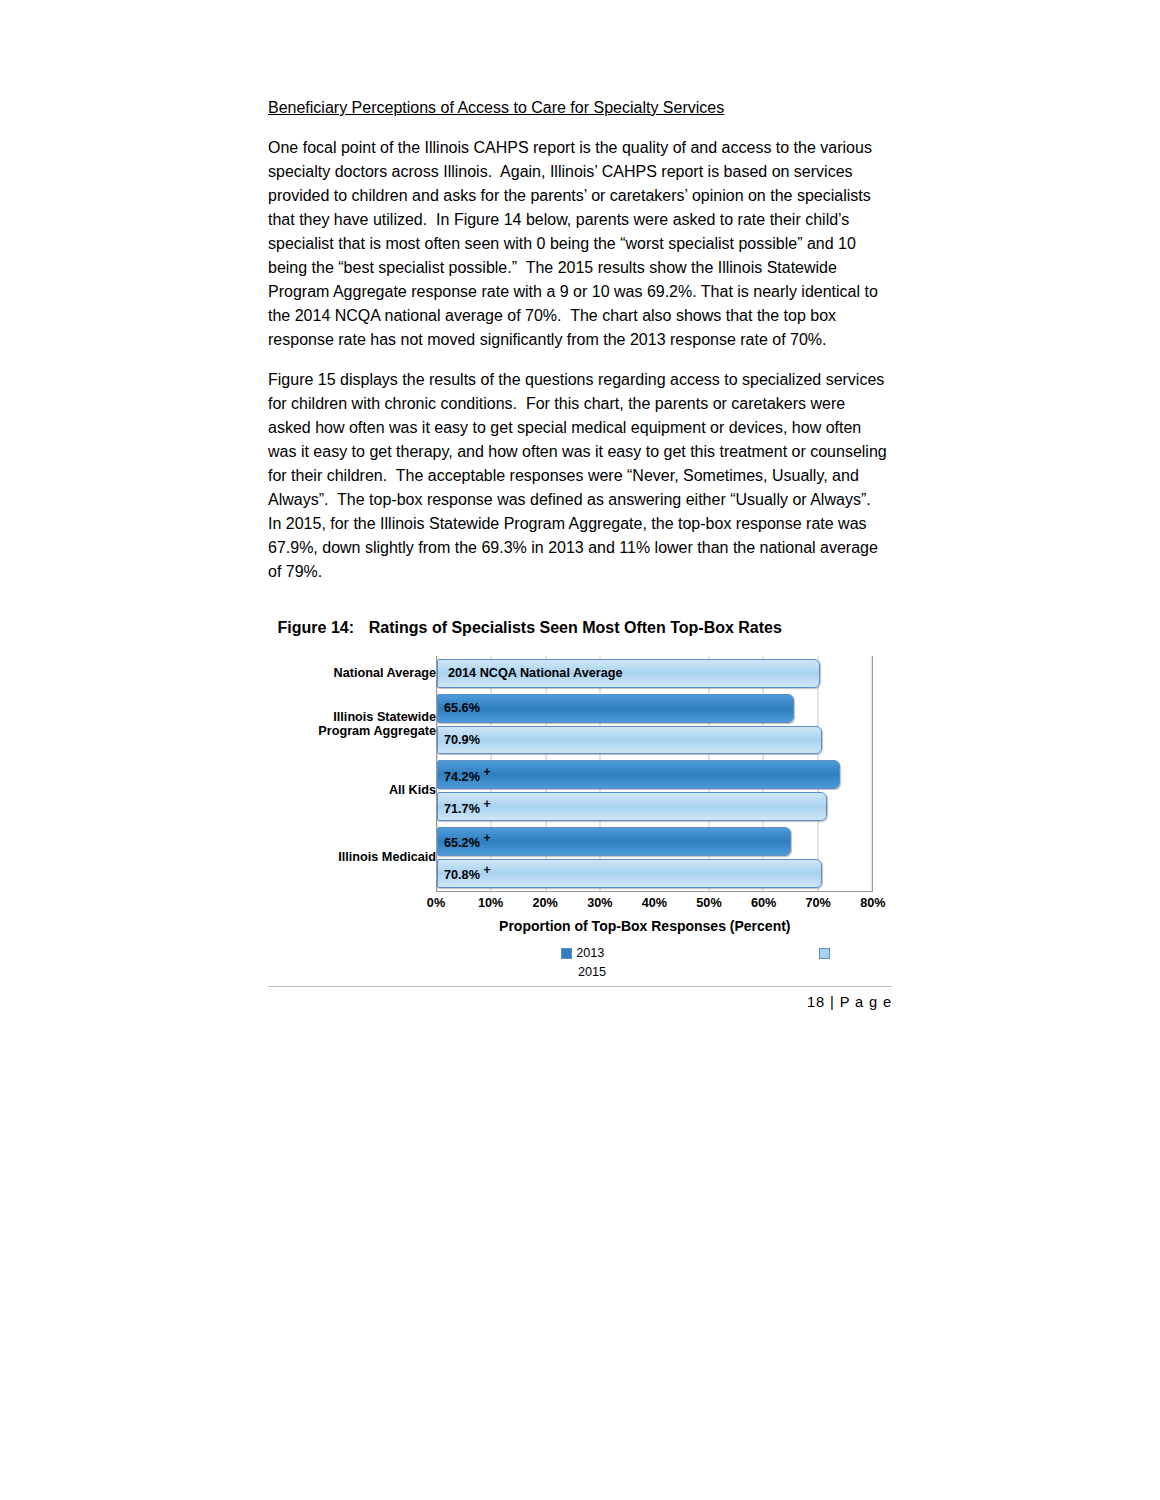Beneficiary Perceptions of Access to Care for Specialty Services
One focal point of the Illinois CAHPS report is the quality of and access to the various specialty doctors across Illinois. Again, Illinois’ CAHPS report is based on services provided to children and asks for the parents’ or caretakers’ opinion on the specialists that they have utilized. In Figure 14 below, parents were asked to rate their child’s specialist that is most often seen with 0 being the “worst specialist possible” and 10 being the “best specialist possible.” The 2015 results show the Illinois Statewide Program Aggregate response rate with a 9 or 10 was 69.2%. That is nearly identical to the 2014 NCQA national average of 70%. The chart also shows that the top box response rate has not moved significantly from the 2013 response rate of 70%.
Figure 15 displays the results of the questions regarding access to specialized services for children with chronic conditions. For this chart, the parents or caretakers were asked how often was it easy to get special medical equipment or devices, how often was it easy to get therapy, and how often was it easy to get this treatment or counseling for their children. The acceptable responses were “Never, Sometimes, Usually, and Always”. The top-box response was defined as answering either “Usually or Always”. In 2015, for the Illinois Statewide Program Aggregate, the top-box response rate was 67.9%, down slightly from the 69.3% in 2013 and 11% lower than the national average of 79%.
Figure 14: Ratings of Specialists Seen Most Often Top-Box Rates
| National Average | 2014 NCQA National Average |
| Illinois Statewide Program Aggregate | 65.6% 70.9% |
| All Kids | 74.2% + 71.7% + |
| Illinois Medicaid | 65.2% + 70.8% + |
0% 10% 20% 30% 40% 50% 60% 70% 80%
Proportion of Top-Box Responses (Percent)
2013 2015
18 | P a g e